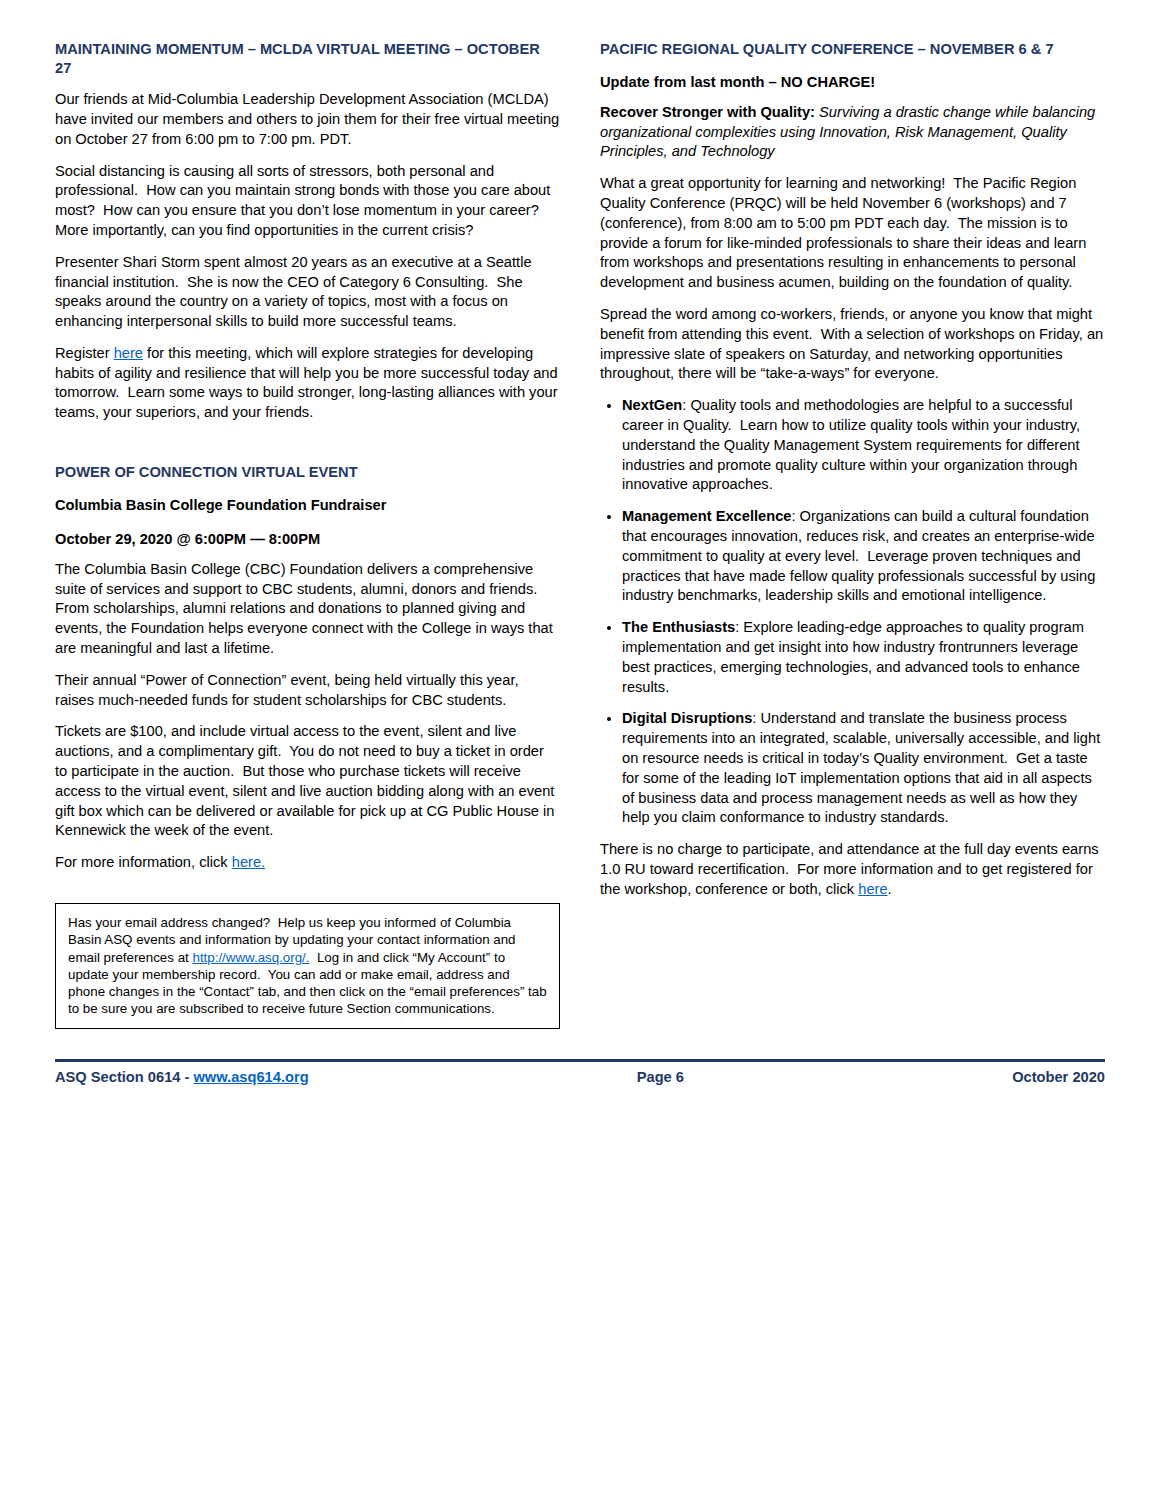Maintaining Momentum – MCLDA Virtual Meeting – October 27
Our friends at Mid-Columbia Leadership Development Association (MCLDA) have invited our members and others to join them for their free virtual meeting on October 27 from 6:00 pm to 7:00 pm. PDT.
Social distancing is causing all sorts of stressors, both personal and professional. How can you maintain strong bonds with those you care about most? How can you ensure that you don’t lose momentum in your career? More importantly, can you find opportunities in the current crisis?
Presenter Shari Storm spent almost 20 years as an executive at a Seattle financial institution. She is now the CEO of Category 6 Consulting. She speaks around the country on a variety of topics, most with a focus on enhancing interpersonal skills to build more successful teams.
Register here for this meeting, which will explore strategies for developing habits of agility and resilience that will help you be more successful today and tomorrow. Learn some ways to build stronger, long-lasting alliances with your teams, your superiors, and your friends.
Power of Connection Virtual Event
Columbia Basin College Foundation Fundraiser
October 29, 2020 @ 6:00PM — 8:00PM
The Columbia Basin College (CBC) Foundation delivers a comprehensive suite of services and support to CBC students, alumni, donors and friends. From scholarships, alumni relations and donations to planned giving and events, the Foundation helps everyone connect with the College in ways that are meaningful and last a lifetime.
Their annual “Power of Connection” event, being held virtually this year, raises much-needed funds for student scholarships for CBC students.
Tickets are $100, and include virtual access to the event, silent and live auctions, and a complimentary gift. You do not need to buy a ticket in order to participate in the auction. But those who purchase tickets will receive access to the virtual event, silent and live auction bidding along with an event gift box which can be delivered or available for pick up at CG Public House in Kennewick the week of the event.
For more information, click here.
Has your email address changed? Help us keep you informed of Columbia Basin ASQ events and information by updating your contact information and email preferences at http://www.asq.org/. Log in and click “My Account” to update your membership record. You can add or make email, address and phone changes in the “Contact” tab, and then click on the “email preferences” tab to be sure you are subscribed to receive future Section communications.
Pacific Regional Quality Conference – November 6 & 7
Update from last month – NO CHARGE!
Recover Stronger with Quality: Surviving a drastic change while balancing organizational complexities using Innovation, Risk Management, Quality Principles, and Technology
What a great opportunity for learning and networking! The Pacific Region Quality Conference (PRQC) will be held November 6 (workshops) and 7 (conference), from 8:00 am to 5:00 pm PDT each day. The mission is to provide a forum for like-minded professionals to share their ideas and learn from workshops and presentations resulting in enhancements to personal development and business acumen, building on the foundation of quality.
Spread the word among co-workers, friends, or anyone you know that might benefit from attending this event. With a selection of workshops on Friday, an impressive slate of speakers on Saturday, and networking opportunities throughout, there will be “take-a-ways” for everyone.
NextGen: Quality tools and methodologies are helpful to a successful career in Quality. Learn how to utilize quality tools within your industry, understand the Quality Management System requirements for different industries and promote quality culture within your organization through innovative approaches.
Management Excellence: Organizations can build a cultural foundation that encourages innovation, reduces risk, and creates an enterprise-wide commitment to quality at every level. Leverage proven techniques and practices that have made fellow quality professionals successful by using industry benchmarks, leadership skills and emotional intelligence.
The Enthusiasts: Explore leading-edge approaches to quality program implementation and get insight into how industry frontrunners leverage best practices, emerging technologies, and advanced tools to enhance results.
Digital Disruptions: Understand and translate the business process requirements into an integrated, scalable, universally accessible, and light on resource needs is critical in today’s Quality environment. Get a taste for some of the leading IoT implementation options that aid in all aspects of business data and process management needs as well as how they help you claim conformance to industry standards.
There is no charge to participate, and attendance at the full day events earns 1.0 RU toward recertification. For more information and to get registered for the workshop, conference or both, click here.
ASQ Section 0614 - www.asq614.org
Page 6
October 2020